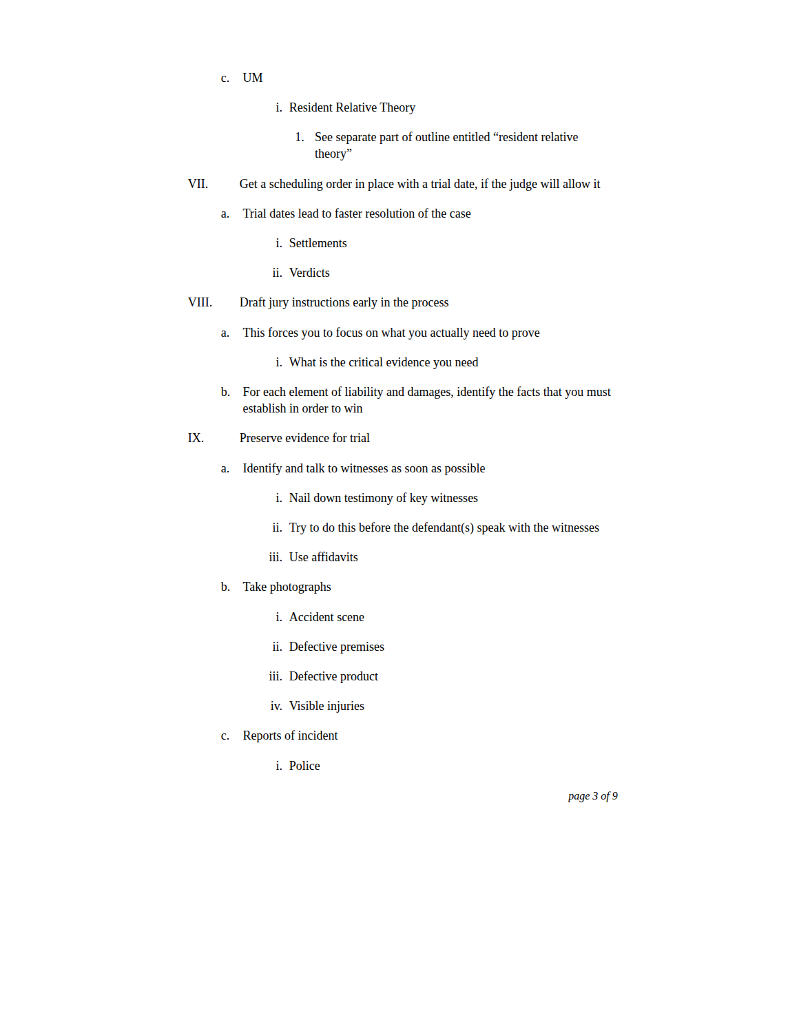c. UM
i. Resident Relative Theory
1. See separate part of outline entitled “resident relative theory”
VII. Get a scheduling order in place with a trial date, if the judge will allow it
a. Trial dates lead to faster resolution of the case
i. Settlements
ii. Verdicts
VIII. Draft jury instructions early in the process
a. This forces you to focus on what you actually need to prove
i. What is the critical evidence you need
b. For each element of liability and damages, identify the facts that you must establish in order to win
IX. Preserve evidence for trial
a. Identify and talk to witnesses as soon as possible
i. Nail down testimony of key witnesses
ii. Try to do this before the defendant(s) speak with the witnesses
iii. Use affidavits
b. Take photographs
i. Accident scene
ii. Defective premises
iii. Defective product
iv. Visible injuries
c. Reports of incident
i. Police
page 3 of 9